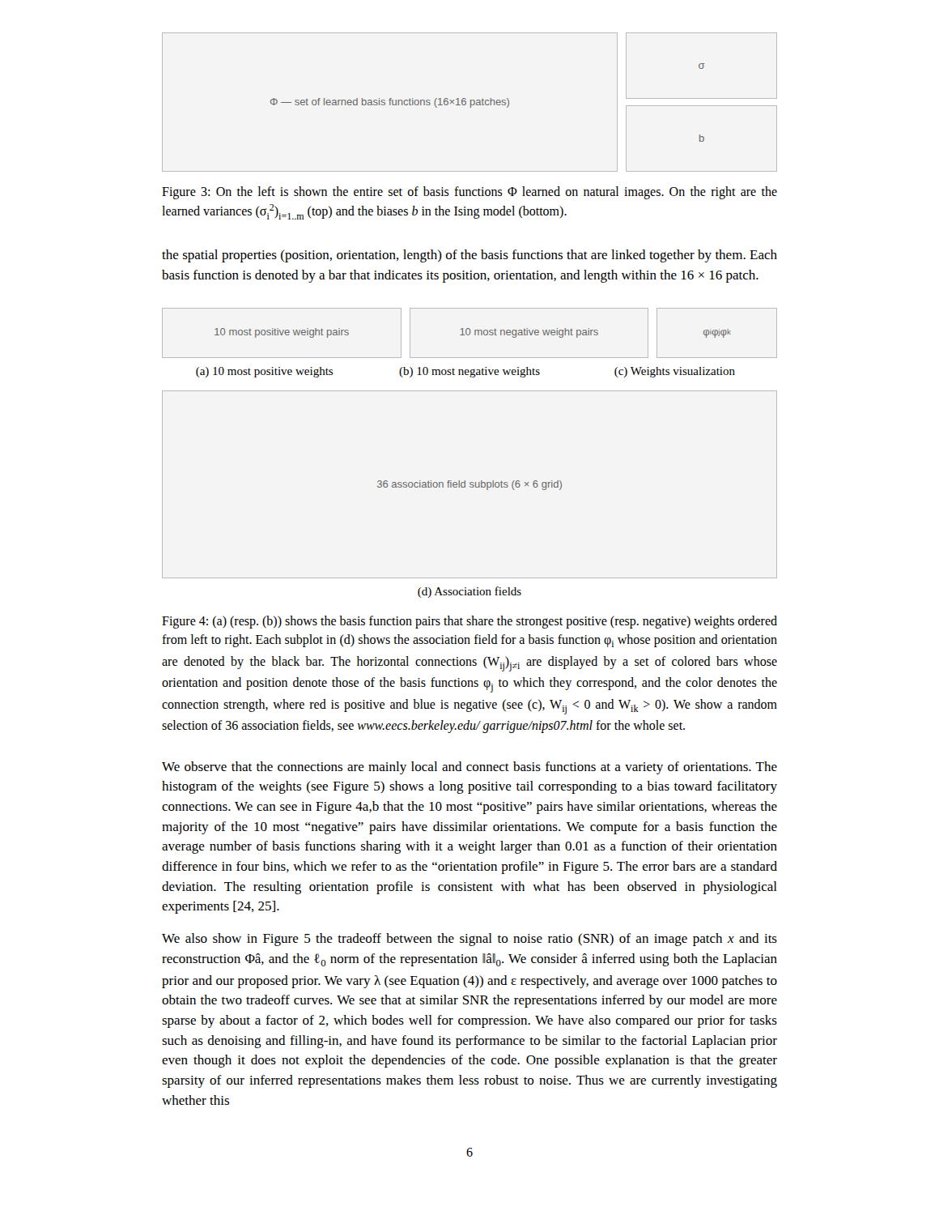Φ — set of learned basis functions (16×16 patches)
σ
b
Figure 3: On the left is shown the entire set of basis functions Φ learned on natural images. On the right are the learned variances (σi2)i=1..m (top) and the biases b in the Ising model (bottom).
the spatial properties (position, orientation, length) of the basis functions that are linked together by them. Each basis function is denoted by a bar that indicates its position, orientation, and length within the 16 × 16 patch.
10 most positive weight pairs
10 most negative weight pairs
φi φj φk
(a) 10 most positive weights (b) 10 most negative weights (c) Weights visualization
36 association field subplots (6 × 6 grid)
(d) Association fields
Figure 4: (a) (resp. (b)) shows the basis function pairs that share the strongest positive (resp. negative) weights ordered from left to right. Each subplot in (d) shows the association field for a basis function φi whose position and orientation are denoted by the black bar. The horizontal connections (Wij)j≠i are displayed by a set of colored bars whose orientation and position denote those of the basis functions φj to which they correspond, and the color denotes the connection strength, where red is positive and blue is negative (see (c), Wij < 0 and Wik > 0). We show a random selection of 36 association fields, see www.eecs.berkeley.edu/ garrigue/nips07.html for the whole set.
We observe that the connections are mainly local and connect basis functions at a variety of orientations. The histogram of the weights (see Figure 5) shows a long positive tail corresponding to a bias toward facilitatory connections. We can see in Figure 4a,b that the 10 most “positive” pairs have similar orientations, whereas the majority of the 10 most “negative” pairs have dissimilar orientations. We compute for a basis function the average number of basis functions sharing with it a weight larger than 0.01 as a function of their orientation difference in four bins, which we refer to as the “orientation profile” in Figure 5. The error bars are a standard deviation. The resulting orientation profile is consistent with what has been observed in physiological experiments [24, 25].
We also show in Figure 5 the tradeoff between the signal to noise ratio (SNR) of an image patch x and its reconstruction Φâ, and the ℓ0 norm of the representation ‖â‖0. We consider â inferred using both the Laplacian prior and our proposed prior. We vary λ (see Equation (4)) and ε respectively, and average over 1000 patches to obtain the two tradeoff curves. We see that at similar SNR the representations inferred by our model are more sparse by about a factor of 2, which bodes well for compression. We have also compared our prior for tasks such as denoising and filling-in, and have found its performance to be similar to the factorial Laplacian prior even though it does not exploit the dependencies of the code. One possible explanation is that the greater sparsity of our inferred representations makes them less robust to noise. Thus we are currently investigating whether this
6